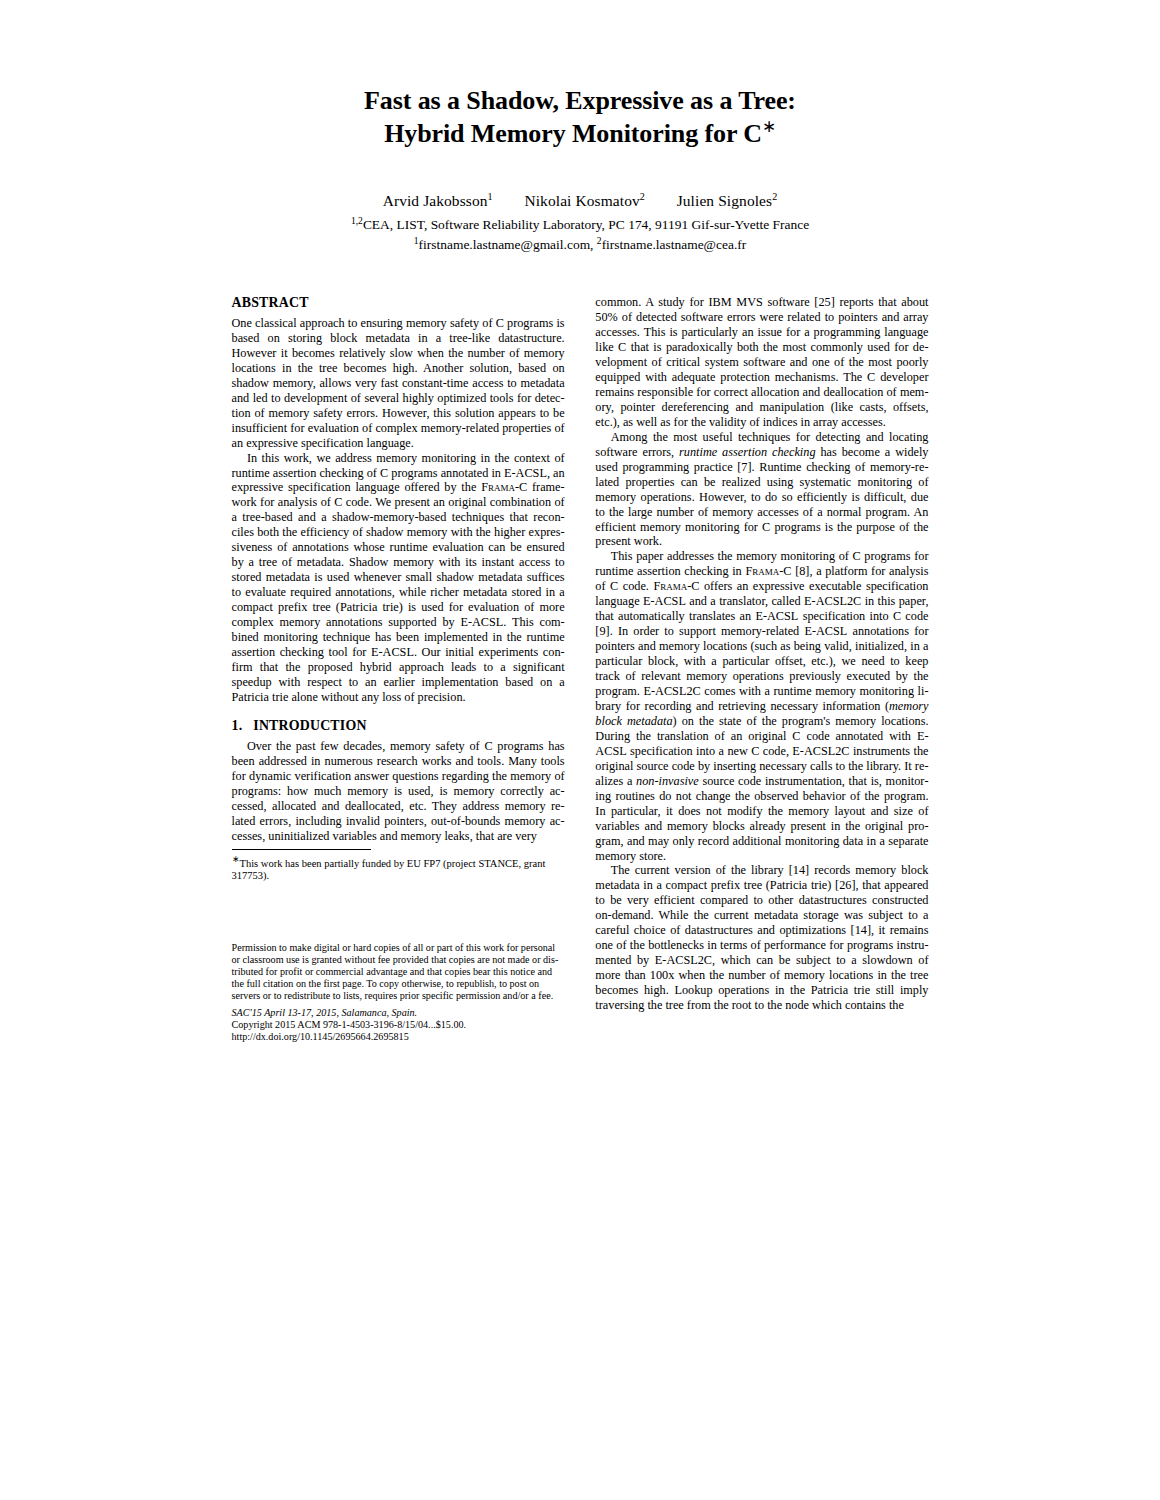Fast as a Shadow, Expressive as a Tree:
Hybrid Memory Monitoring for C∗
Arvid Jakobsson1 Nikolai Kosmatov2 Julien Signoles2
1,2 CEA, LIST, Software Reliability Laboratory, PC 174, 91191 Gif-sur-Yvette France
1firstname.lastname@gmail.com, 2firstname.lastname@cea.fr
ABSTRACT
One classical approach to ensuring memory safety of C programs is based on storing block metadata in a tree-like datastructure. However it becomes relatively slow when the number of memory locations in the tree becomes high. Another solution, based on shadow memory, allows very fast constant-time access to metadata and led to development of several highly optimized tools for detection of memory safety errors. However, this solution appears to be insufficient for evaluation of complex memory-related properties of an expressive specification language.
In this work, we address memory monitoring in the context of runtime assertion checking of C programs annotated in E-ACSL, an expressive specification language offered by the Frama-C framework for analysis of C code. We present an original combination of a tree-based and a shadow-memory-based techniques that reconciles both the efficiency of shadow memory with the higher expressiveness of annotations whose runtime evaluation can be ensured by a tree of metadata. Shadow memory with its instant access to stored metadata is used whenever small shadow metadata suffices to evaluate required annotations, while richer metadata stored in a compact prefix tree (Patricia trie) is used for evaluation of more complex memory annotations supported by E-ACSL. This combined monitoring technique has been implemented in the runtime assertion checking tool for E-ACSL. Our initial experiments confirm that the proposed hybrid approach leads to a significant speedup with respect to an earlier implementation based on a Patricia trie alone without any loss of precision.
1. INTRODUCTION
Over the past few decades, memory safety of C programs has been addressed in numerous research works and tools. Many tools for dynamic verification answer questions regarding the memory of programs: how much memory is used, is memory correctly accessed, allocated and deallocated, etc. They address memory related errors, including invalid pointers, out-of-bounds memory accesses, uninitialized variables and memory leaks, that are very
∗This work has been partially funded by EU FP7 (project STANCE, grant 317753).
Permission to make digital or hard copies of all or part of this work for personal or classroom use is granted without fee provided that copies are not made or distributed for profit or commercial advantage and that copies bear this notice and the full citation on the first page. To copy otherwise, to republish, to post on servers or to redistribute to lists, requires prior specific permission and/or a fee.
SAC'15 April 13-17, 2015, Salamanca, Spain.
Copyright 2015 ACM 978-1-4503-3196-8/15/04...$15.00.
http://dx.doi.org/10.1145/2695664.2695815
common. A study for IBM MVS software [25] reports that about 50% of detected software errors were related to pointers and array accesses. This is particularly an issue for a programming language like C that is paradoxically both the most commonly used for development of critical system software and one of the most poorly equipped with adequate protection mechanisms. The C developer remains responsible for correct allocation and deallocation of memory, pointer dereferencing and manipulation (like casts, offsets, etc.), as well as for the validity of indices in array accesses.
Among the most useful techniques for detecting and locating software errors, runtime assertion checking has become a widely used programming practice [7]. Runtime checking of memory-related properties can be realized using systematic monitoring of memory operations. However, to do so efficiently is difficult, due to the large number of memory accesses of a normal program. An efficient memory monitoring for C programs is the purpose of the present work.
This paper addresses the memory monitoring of C programs for runtime assertion checking in Frama-C [8], a platform for analysis of C code. Frama-C offers an expressive executable specification language E-ACSL and a translator, called E-ACSL2C in this paper, that automatically translates an E-ACSL specification into C code [9]. In order to support memory-related E-ACSL annotations for pointers and memory locations (such as being valid, initialized, in a particular block, with a particular offset, etc.), we need to keep track of relevant memory operations previously executed by the program. E-ACSL2C comes with a runtime memory monitoring library for recording and retrieving necessary information (memory block metadata) on the state of the program's memory locations. During the translation of an original C code annotated with E-ACSL specification into a new C code, E-ACSL2C instruments the original source code by inserting necessary calls to the library. It realizes a non-invasive source code instrumentation, that is, monitoring routines do not change the observed behavior of the program. In particular, it does not modify the memory layout and size of variables and memory blocks already present in the original program, and may only record additional monitoring data in a separate memory store.
The current version of the library [14] records memory block metadata in a compact prefix tree (Patricia trie) [26], that appeared to be very efficient compared to other datastructures constructed on-demand. While the current metadata storage was subject to a careful choice of datastructures and optimizations [14], it remains one of the bottlenecks in terms of performance for programs instrumented by E-ACSL2C, which can be subject to a slowdown of more than 100x when the number of memory locations in the tree becomes high. Lookup operations in the Patricia trie still imply traversing the tree from the root to the node which contains the